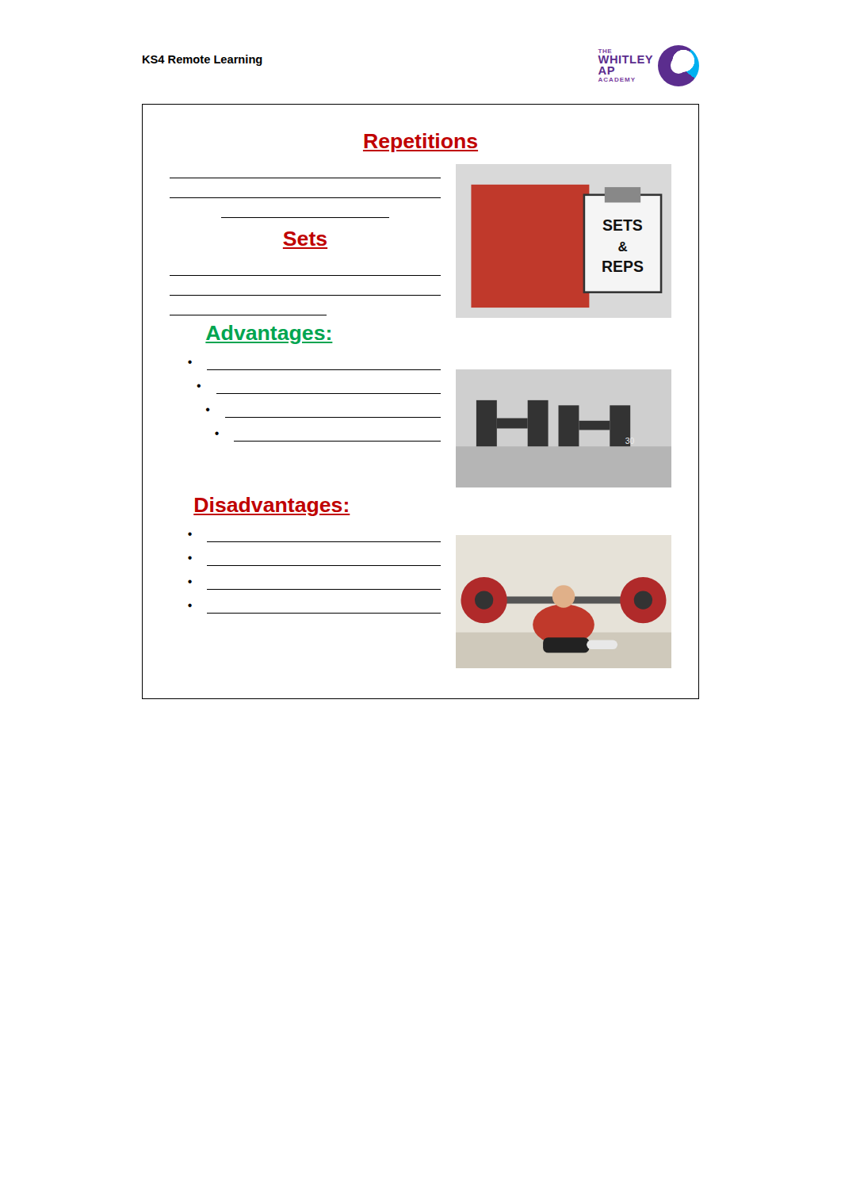KS4 Remote Learning
THE WHITLEY AP ACADEMY
Repetitions
Sets
Advantages:
Disadvantages: